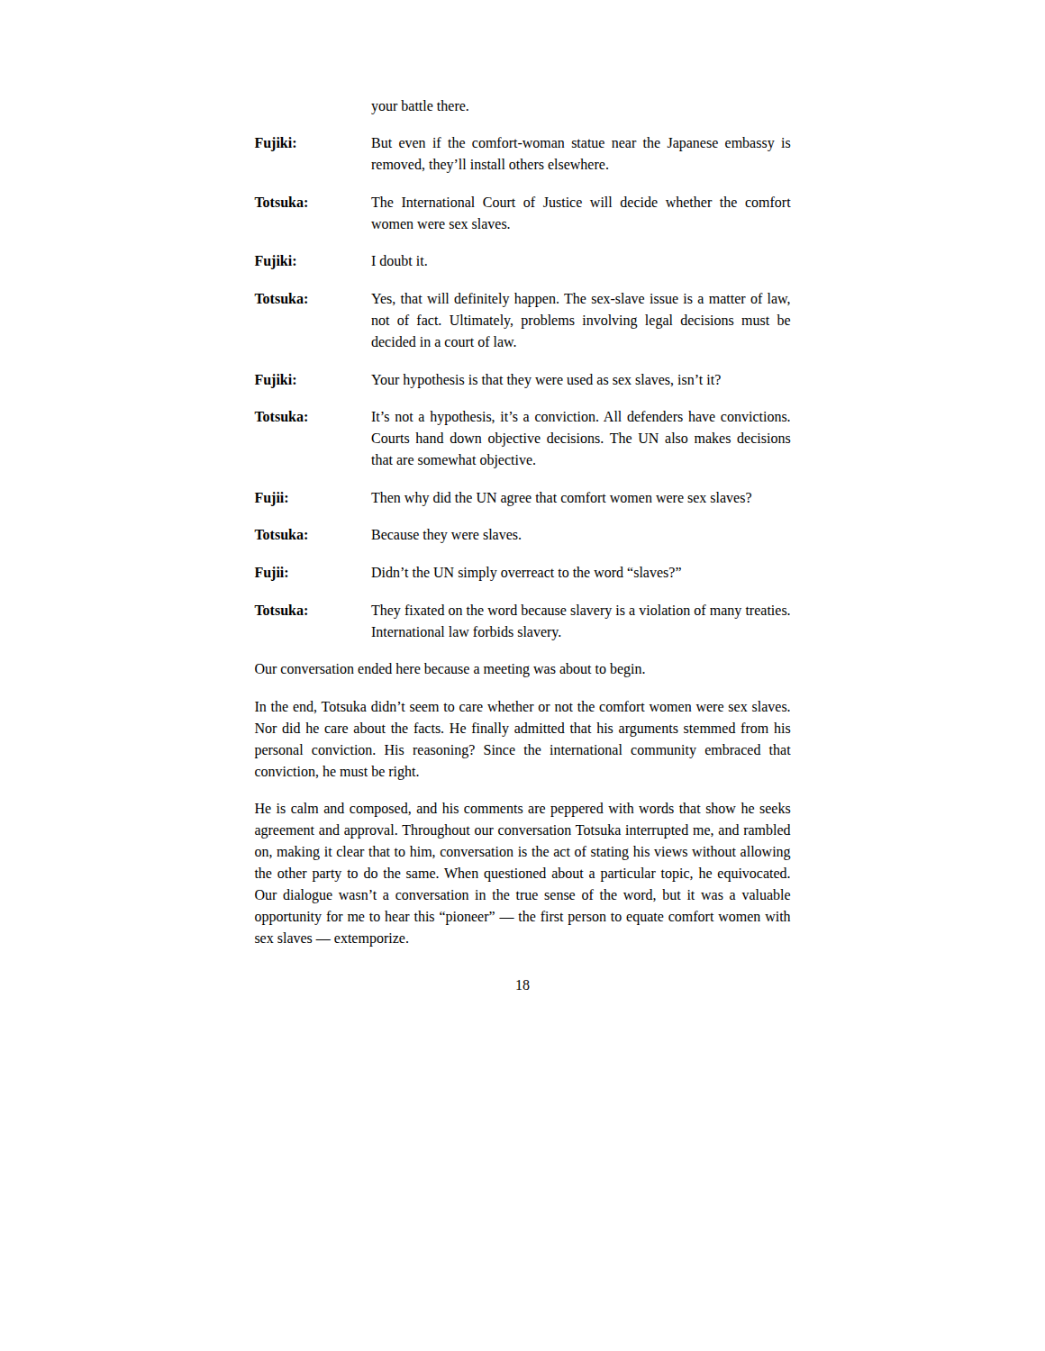your battle there.
Fujiki:
But even if the comfort-woman statue near the Japanese embassy is removed, they’ll install others elsewhere.
Totsuka:
The International Court of Justice will decide whether the comfort women were sex slaves.
Fujiki:
I doubt it.
Totsuka:
Yes, that will definitely happen. The sex-slave issue is a matter of law, not of fact. Ultimately, problems involving legal decisions must be decided in a court of law.
Fujiki:
Your hypothesis is that they were used as sex slaves, isn’t it?
Totsuka:
It’s not a hypothesis, it’s a conviction. All defenders have convictions. Courts hand down objective decisions. The UN also makes decisions that are somewhat objective.
Fujii:
Then why did the UN agree that comfort women were sex slaves?
Totsuka:
Because they were slaves.
Fujii:
Didn’t the UN simply overreact to the word “slaves?”
Totsuka:
They fixated on the word because slavery is a violation of many treaties. International law forbids slavery.
Our conversation ended here because a meeting was about to begin.
In the end, Totsuka didn’t seem to care whether or not the comfort women were sex slaves. Nor did he care about the facts. He finally admitted that his arguments stemmed from his personal conviction. His reasoning? Since the international community embraced that conviction, he must be right.
He is calm and composed, and his comments are peppered with words that show he seeks agreement and approval. Throughout our conversation Totsuka interrupted me, and rambled on, making it clear that to him, conversation is the act of stating his views without allowing the other party to do the same. When questioned about a particular topic, he equivocated. Our dialogue wasn’t a conversation in the true sense of the word, but it was a valuable opportunity for me to hear this “pioneer” — the first person to equate comfort women with sex slaves — extemporize.
18